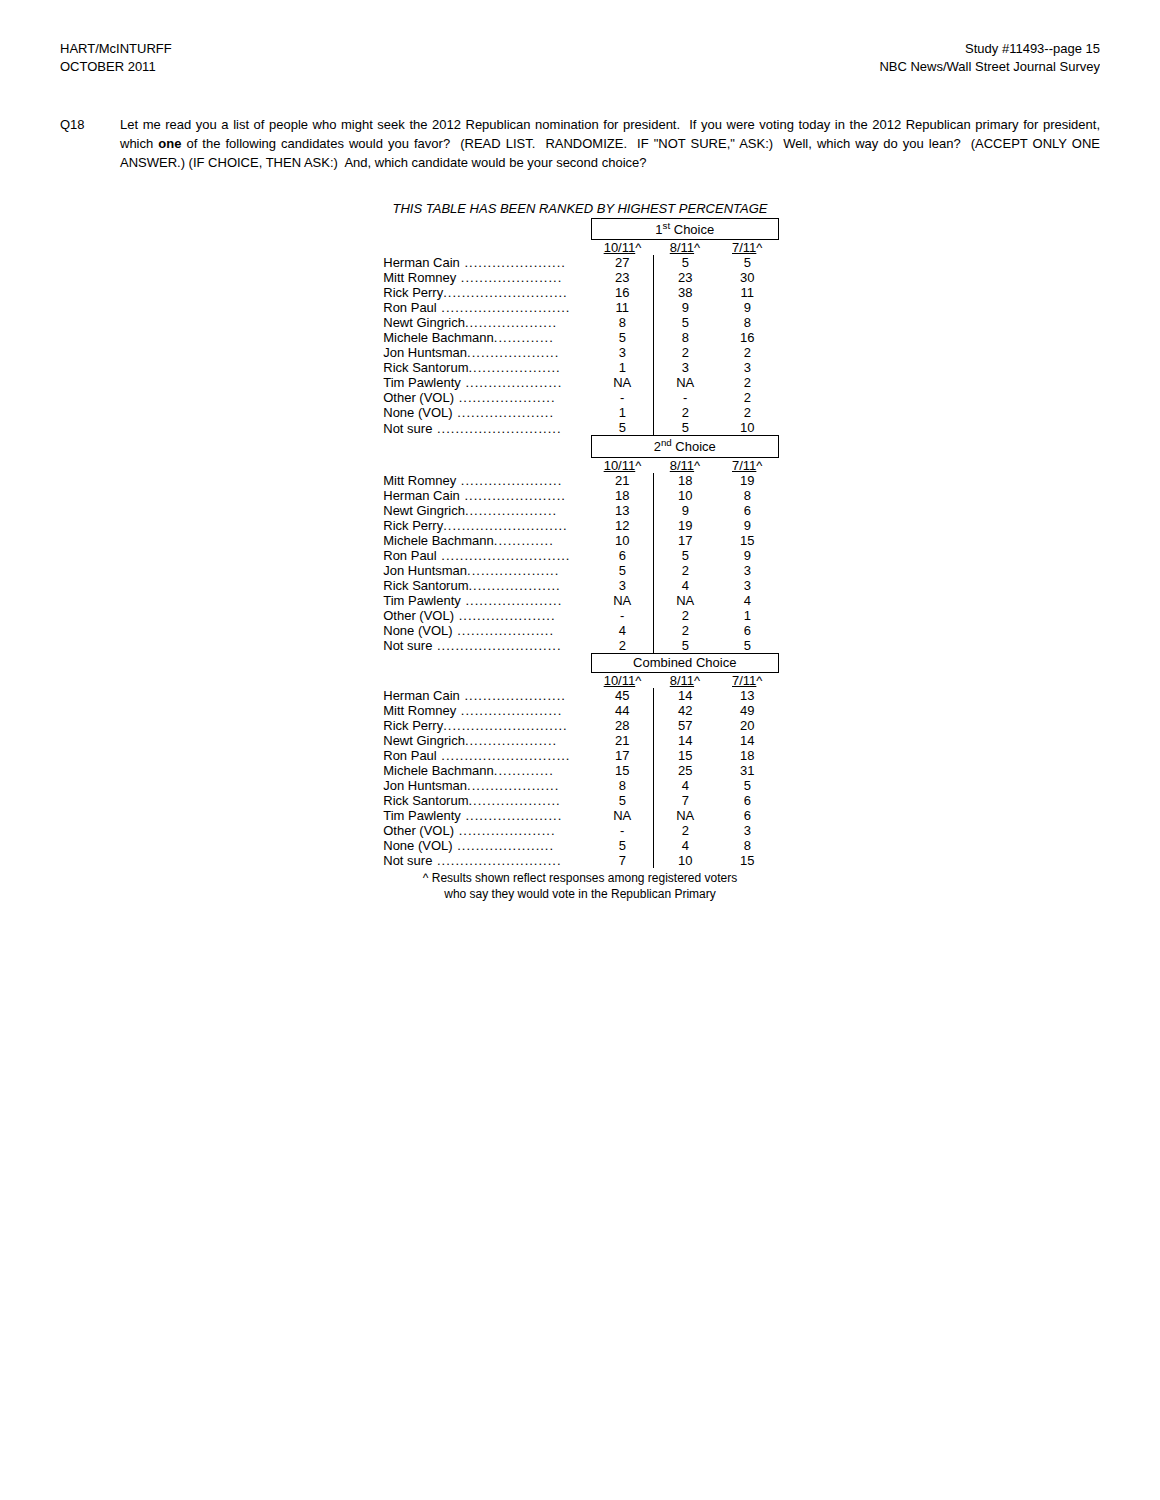HART/McINTURFF
OCTOBER 2011
Study #11493--page 15
NBC News/Wall Street Journal Survey
Q18
Let me read you a list of people who might seek the 2012 Republican nomination for president. If you were voting today in the 2012 Republican primary for president, which one of the following candidates would you favor? (READ LIST. RANDOMIZE. IF "NOT SURE," ASK:) Well, which way do you lean? (ACCEPT ONLY ONE ANSWER.) (IF CHOICE, THEN ASK:) And, which candidate would be your second choice?
THIS TABLE HAS BEEN RANKED BY HIGHEST PERCENTAGE
| | 1 st Choice |
| | 10/11 ^ | 8/11 ^ | 7/11 ^ |
| Herman Cain ...................... | 27 | 5 | 5 |
| Mitt Romney ...................... | 23 | 23 | 30 |
| Rick Perry ........................... | 16 | 38 | 11 |
| Ron Paul ............................ | 11 | 9 | 9 |
| Newt Gingrich .................... | 8 | 5 | 8 |
| Michele Bachmann ............. | 5 | 8 | 16 |
| Jon Huntsman .................... | 3 | 2 | 2 |
| Rick Santorum .................... | 1 | 3 | 3 |
| Tim Pawlenty ..................... | NA | NA | 2 |
| Other (VOL) ..................... | - | - | 2 |
| None (VOL) ..................... | 1 | 2 | 2 |
| Not sure ........................... | 5 | 5 | 10 |
| | 2 nd Choice |
| | 10/11 ^ | 8/11 ^ | 7/11 ^ |
| Mitt Romney ...................... | 21 | 18 | 19 |
| Herman Cain ...................... | 18 | 10 | 8 |
| Newt Gingrich .................... | 13 | 9 | 6 |
| Rick Perry ........................... | 12 | 19 | 9 |
| Michele Bachmann ............. | 10 | 17 | 15 |
| Ron Paul ............................ | 6 | 5 | 9 |
| Jon Huntsman .................... | 5 | 2 | 3 |
| Rick Santorum .................... | 3 | 4 | 3 |
| Tim Pawlenty ..................... | NA | NA | 4 |
| Other (VOL) ..................... | - | 2 | 1 |
| None (VOL) ..................... | 4 | 2 | 6 |
| Not sure ........................... | 2 | 5 | 5 |
| | Combined Choice |
| | 10/11 ^ | 8/11 ^ | 7/11 ^ |
| Herman Cain ...................... | 45 | 14 | 13 |
| Mitt Romney ...................... | 44 | 42 | 49 |
| Rick Perry ........................... | 28 | 57 | 20 |
| Newt Gingrich .................... | 21 | 14 | 14 |
| Ron Paul ............................ | 17 | 15 | 18 |
| Michele Bachmann ............. | 15 | 25 | 31 |
| Jon Huntsman .................... | 8 | 4 | 5 |
| Rick Santorum .................... | 5 | 7 | 6 |
| Tim Pawlenty ..................... | NA | NA | 6 |
| Other (VOL) ..................... | - | 2 | 3 |
| None (VOL) ..................... | 5 | 4 | 8 |
| Not sure ........................... | 7 | 10 | 15 |
^ Results shown reflect responses among registered voters
who say they would vote in the Republican Primary